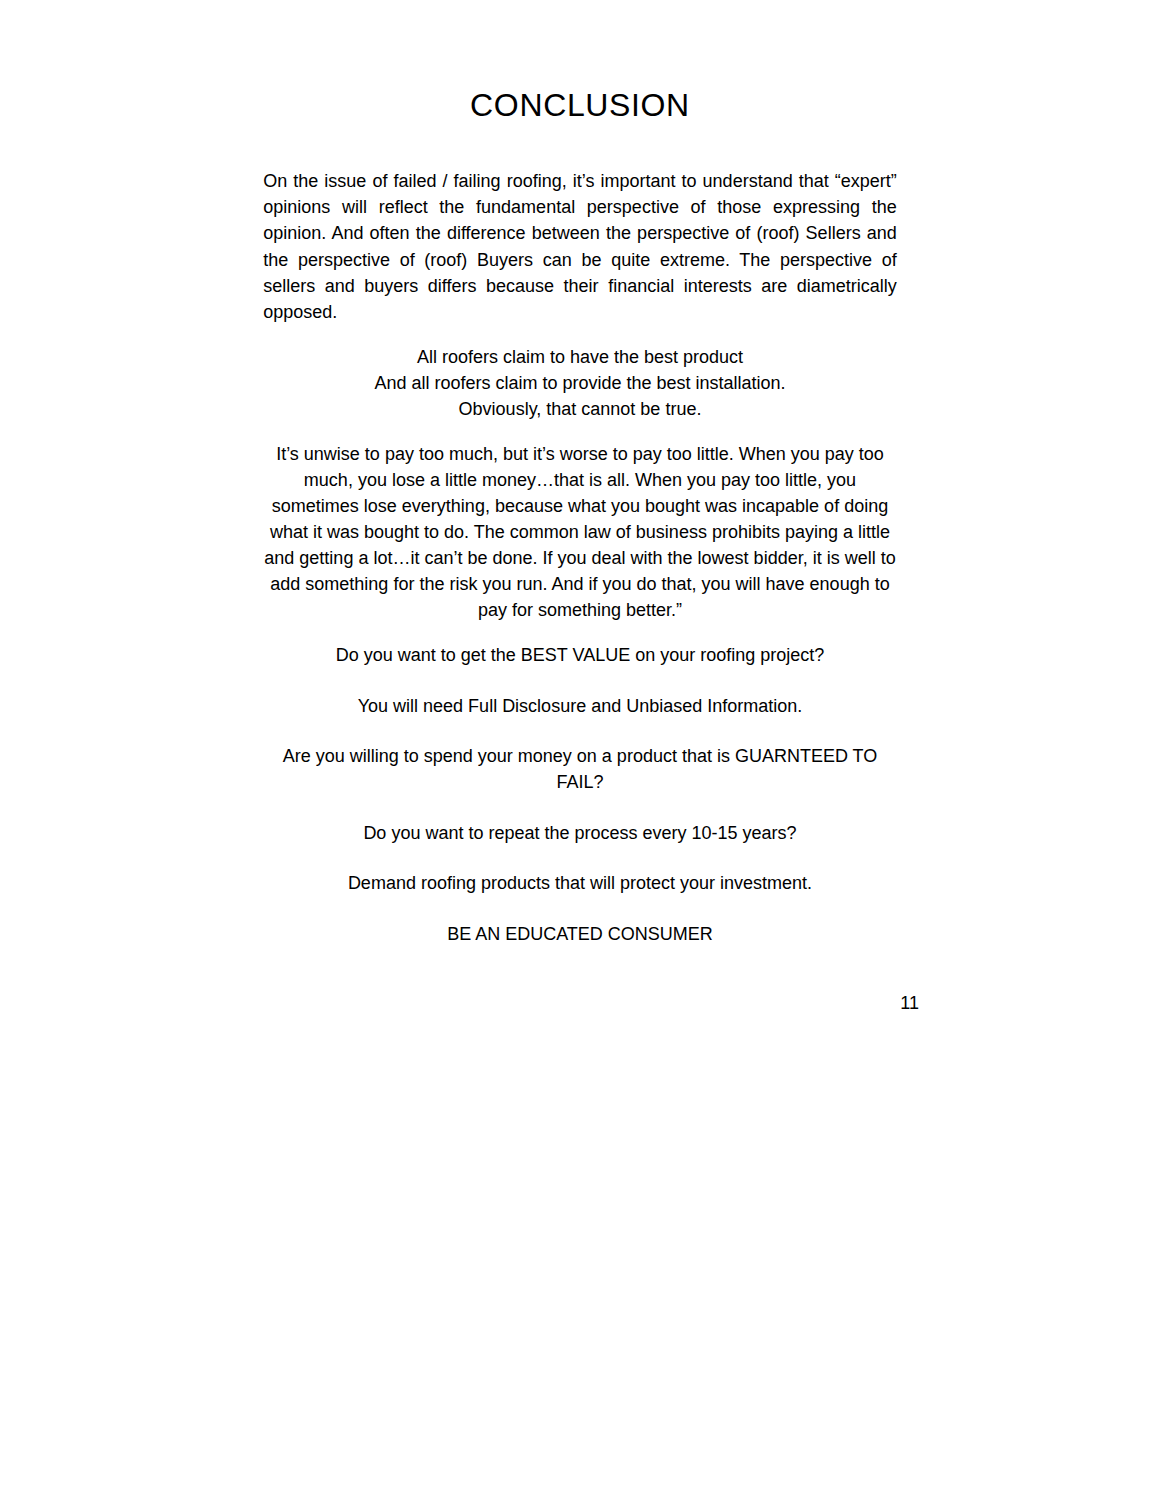CONCLUSION
On the issue of failed / failing roofing, it’s important to understand that “expert” opinions will reflect the fundamental perspective of those expressing the opinion. And often the difference between the perspective of (roof) Sellers and the perspective of (roof) Buyers can be quite extreme. The perspective of sellers and buyers differs because their financial interests are diametrically opposed.
All roofers claim to have the best product And all roofers claim to provide the best installation. Obviously, that cannot be true.
It’s unwise to pay too much, but it’s worse to pay too little. When you pay too much, you lose a little money…that is all. When you pay too little, you sometimes lose everything, because what you bought was incapable of doing what it was bought to do. The common law of business prohibits paying a little and getting a lot…it can’t be done. If you deal with the lowest bidder, it is well to add something for the risk you run. And if you do that, you will have enough to pay for something better.”
Do you want to get the BEST VALUE on your roofing project?
You will need Full Disclosure and Unbiased Information.
Are you willing to spend your money on a product that is GUARNTEED TO FAIL?
Do you want to repeat the process every 10-15 years?
Demand roofing products that will protect your investment.
BE AN EDUCATED CONSUMER
11